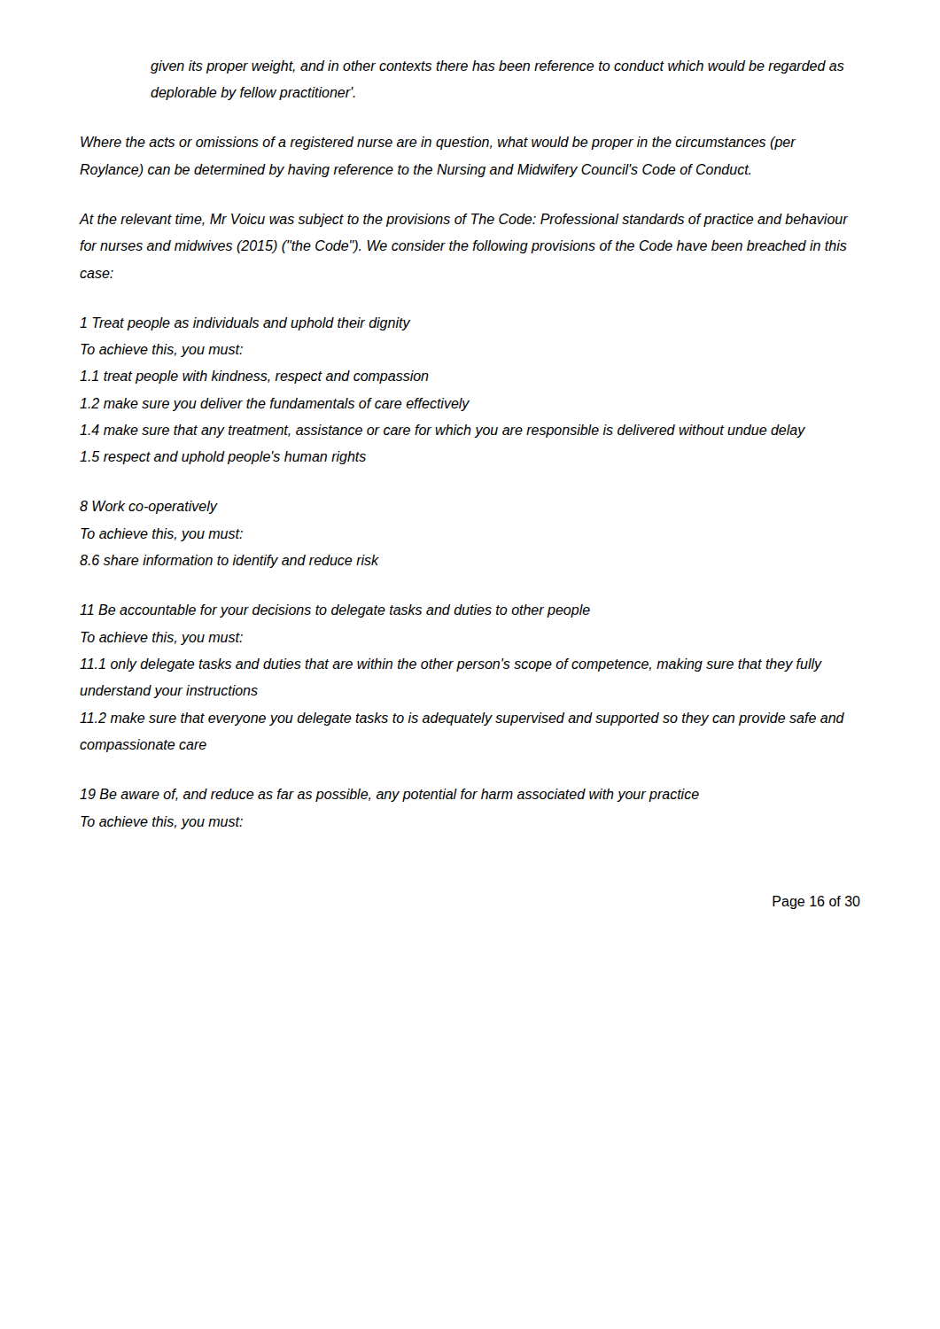given its proper weight, and in other contexts there has been reference to conduct which would be regarded as deplorable by fellow practitioner'.
Where the acts or omissions of a registered nurse are in question, what would be proper in the circumstances (per Roylance) can be determined by having reference to the Nursing and Midwifery Council's Code of Conduct.
At the relevant time, Mr Voicu was subject to the provisions of The Code: Professional standards of practice and behaviour for nurses and midwives (2015) ("the Code"). We consider the following provisions of the Code have been breached in this case:
1 Treat people as individuals and uphold their dignity
To achieve this, you must:
1.1 treat people with kindness, respect and compassion
1.2 make sure you deliver the fundamentals of care effectively
1.4 make sure that any treatment, assistance or care for which you are responsible is delivered without undue delay
1.5 respect and uphold people's human rights
8 Work co-operatively
To achieve this, you must:
8.6 share information to identify and reduce risk
11 Be accountable for your decisions to delegate tasks and duties to other people
To achieve this, you must:
11.1 only delegate tasks and duties that are within the other person's scope of competence, making sure that they fully understand your instructions
11.2 make sure that everyone you delegate tasks to is adequately supervised and supported so they can provide safe and compassionate care
19 Be aware of, and reduce as far as possible, any potential for harm associated with your practice
To achieve this, you must:
Page 16 of 30